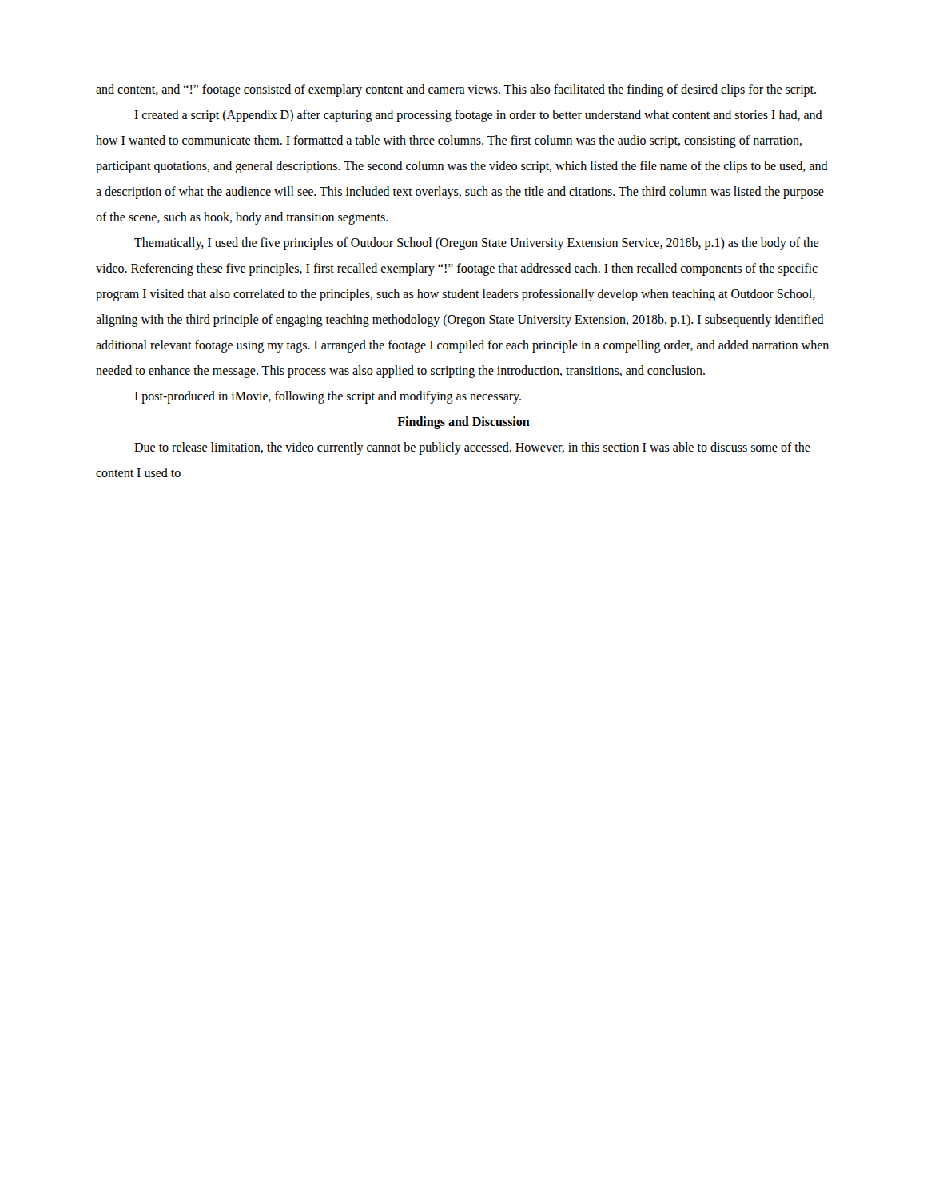and content, and “!” footage consisted of exemplary content and camera views. This also facilitated the finding of desired clips for the script.
I created a script (Appendix D) after capturing and processing footage in order to better understand what content and stories I had, and how I wanted to communicate them. I formatted a table with three columns. The first column was the audio script, consisting of narration, participant quotations, and general descriptions. The second column was the video script, which listed the file name of the clips to be used, and a description of what the audience will see. This included text overlays, such as the title and citations. The third column was listed the purpose of the scene, such as hook, body and transition segments.
Thematically, I used the five principles of Outdoor School (Oregon State University Extension Service, 2018b, p.1) as the body of the video. Referencing these five principles, I first recalled exemplary “!” footage that addressed each. I then recalled components of the specific program I visited that also correlated to the principles, such as how student leaders professionally develop when teaching at Outdoor School, aligning with the third principle of engaging teaching methodology (Oregon State University Extension, 2018b, p.1). I subsequently identified additional relevant footage using my tags. I arranged the footage I compiled for each principle in a compelling order, and added narration when needed to enhance the message. This process was also applied to scripting the introduction, transitions, and conclusion.
I post-produced in iMovie, following the script and modifying as necessary.
Findings and Discussion
Due to release limitation, the video currently cannot be publicly accessed. However, in this section I was able to discuss some of the content I used to